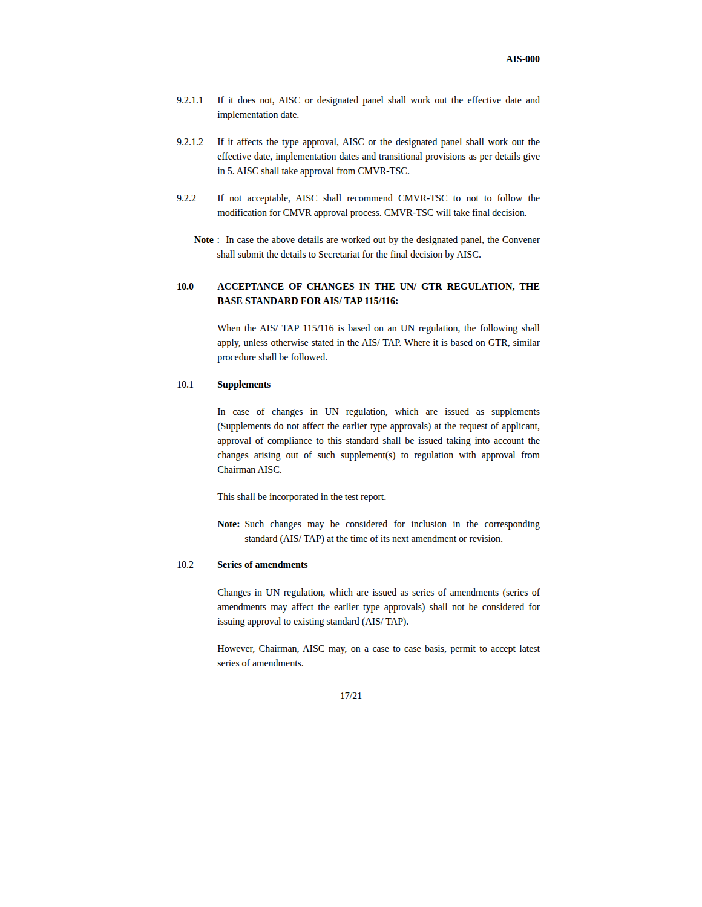AIS-000
9.2.1.1
If it does not, AISC or designated panel shall work out the effective date and implementation date.
9.2.1.2
If it affects the type approval, AISC or the designated panel shall work out the effective date, implementation dates and transitional provisions as per details give in 5. AISC shall take approval from CMVR-TSC.
9.2.2
If not acceptable, AISC shall recommend CMVR-TSC to not to follow the modification for CMVR approval process. CMVR-TSC will take final decision.
Note
: In case the above details are worked out by the designated panel, the Convener shall submit the details to Secretariat for the final decision by AISC.
10.0
ACCEPTANCE OF CHANGES IN THE UN/ GTR REGULATION, THE BASE STANDARD FOR AIS/ TAP 115/116:
When the AIS/ TAP 115/116 is based on an UN regulation, the following shall apply, unless otherwise stated in the AIS/ TAP. Where it is based on GTR, similar procedure shall be followed.
10.1
Supplements
In case of changes in UN regulation, which are issued as supplements (Supplements do not affect the earlier type approvals) at the request of applicant, approval of compliance to this standard shall be issued taking into account the changes arising out of such supplement(s) to regulation with approval from Chairman AISC.
This shall be incorporated in the test report.
Note:
Such changes may be considered for inclusion in the corresponding standard (AIS/ TAP) at the time of its next amendment or revision.
10.2
Series of amendments
Changes in UN regulation, which are issued as series of amendments (series of amendments may affect the earlier type approvals) shall not be considered for issuing approval to existing standard (AIS/ TAP).
However, Chairman, AISC may, on a case to case basis, permit to accept latest series of amendments.
17/21